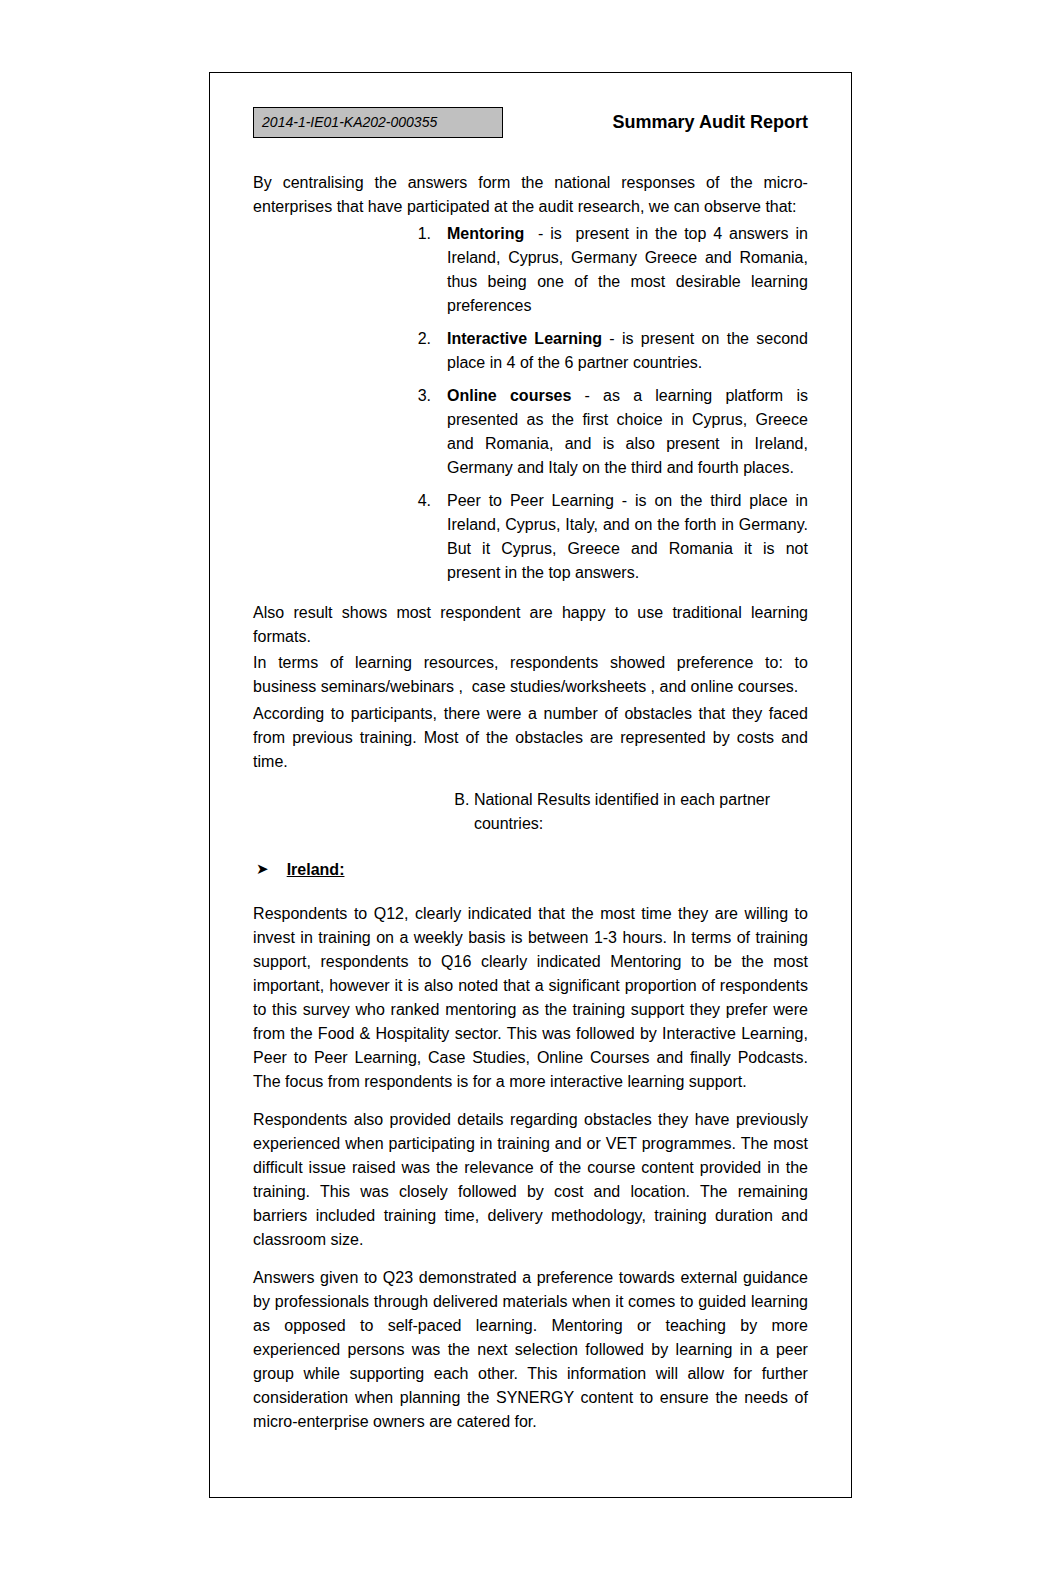2014-1-IE01-KA202-000355
Summary Audit Report
By centralising the answers form the national responses of the micro-enterprises that have participated at the audit research, we can observe that:
Mentoring - is present in the top 4 answers in Ireland, Cyprus, Germany Greece and Romania, thus being one of the most desirable learning preferences
Interactive Learning - is present on the second place in 4 of the 6 partner countries.
Online courses - as a learning platform is presented as the first choice in Cyprus, Greece and Romania, and is also present in Ireland, Germany and Italy on the third and fourth places.
Peer to Peer Learning - is on the third place in Ireland, Cyprus, Italy, and on the forth in Germany. But it Cyprus, Greece and Romania it is not present in the top answers.
Also result shows most respondent are happy to use traditional learning formats.
In terms of learning resources, respondents showed preference to: to business seminars/webinars , case studies/worksheets , and online courses.
According to participants, there were a number of obstacles that they faced from previous training. Most of the obstacles are represented by costs and time.
National Results identified in each partner countries:
Ireland:
Respondents to Q12, clearly indicated that the most time they are willing to invest in training on a weekly basis is between 1-3 hours. In terms of training support, respondents to Q16 clearly indicated Mentoring to be the most important, however it is also noted that a significant proportion of respondents to this survey who ranked mentoring as the training support they prefer were from the Food & Hospitality sector. This was followed by Interactive Learning, Peer to Peer Learning, Case Studies, Online Courses and finally Podcasts. The focus from respondents is for a more interactive learning support.
Respondents also provided details regarding obstacles they have previously experienced when participating in training and or VET programmes. The most difficult issue raised was the relevance of the course content provided in the training. This was closely followed by cost and location. The remaining barriers included training time, delivery methodology, training duration and classroom size.
Answers given to Q23 demonstrated a preference towards external guidance by professionals through delivered materials when it comes to guided learning as opposed to self-paced learning. Mentoring or teaching by more experienced persons was the next selection followed by learning in a peer group while supporting each other. This information will allow for further consideration when planning the SYNERGY content to ensure the needs of micro-enterprise owners are catered for.